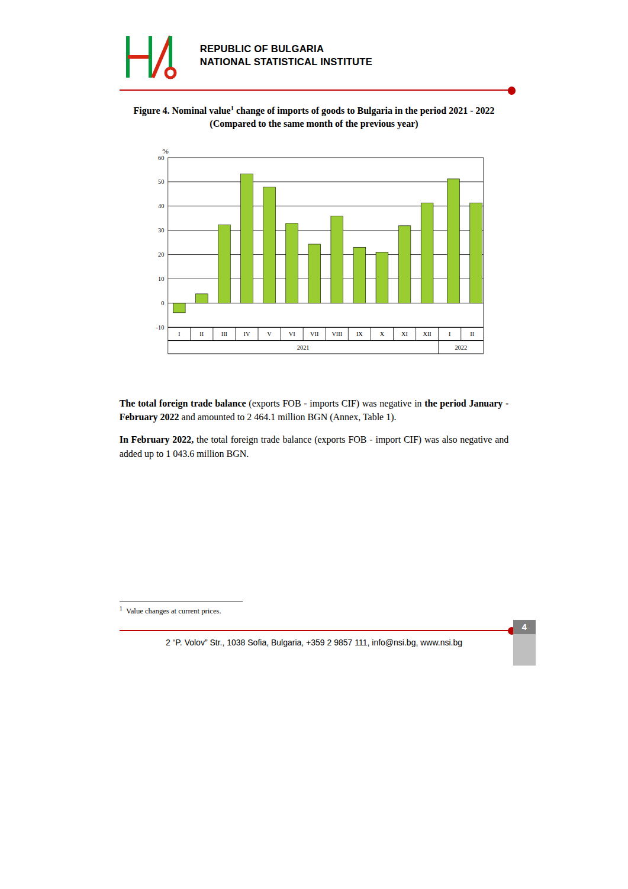REPUBLIC OF BULGARIA
NATIONAL STATISTICAL INSTITUTE
Figure 4. Nominal value1 change of imports of goods to Bulgaria in the period 2021 - 2022
(Compared to the same month of the previous year)
% 60 50 40 30 20 10 0 -10 I II III IV V VI VII VIII IX X XI XII I II 2021 2022
The total foreign trade balance (exports FOB - imports CIF) was negative in the period January - February 2022 and amounted to 2 464.1 million BGN (Annex, Table 1).
In February 2022, the total foreign trade balance (exports FOB - import CIF) was also negative and added up to 1 043.6 million BGN.
1 Value changes at current prices.
2 “P. Volov” Str., 1038 Sofia, Bulgaria, +359 2 9857 111, info@nsi.bg, www.nsi.bg
4